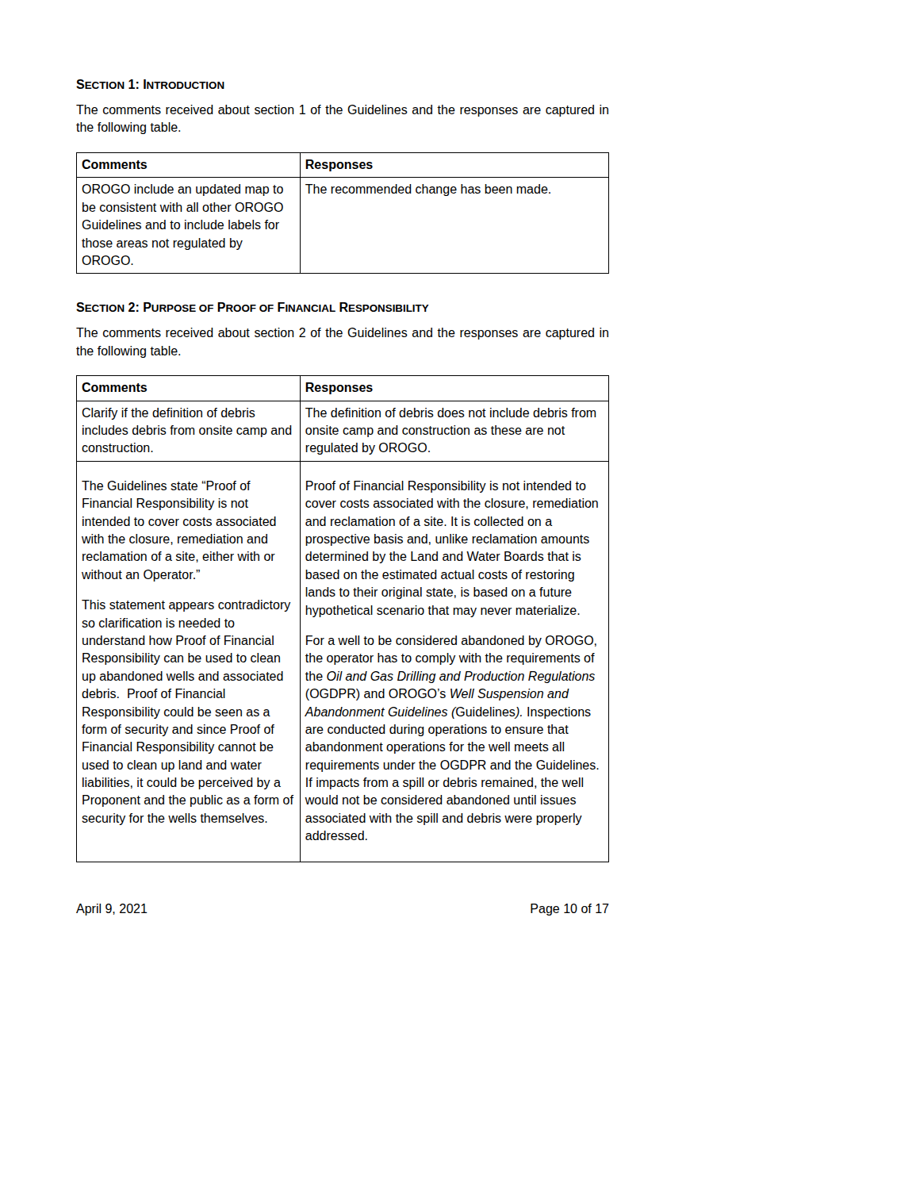SECTION 1: INTRODUCTION
The comments received about section 1 of the Guidelines and the responses are captured in the following table.
| Comments | Responses |
| --- | --- |
| OROGO include an updated map to be consistent with all other OROGO Guidelines and to include labels for those areas not regulated by OROGO. | The recommended change has been made. |
SECTION 2: PURPOSE OF PROOF OF FINANCIAL RESPONSIBILITY
The comments received about section 2 of the Guidelines and the responses are captured in the following table.
| Comments | Responses |
| --- | --- |
| Clarify if the definition of debris includes debris from onsite camp and construction. | The definition of debris does not include debris from onsite camp and construction as these are not regulated by OROGO. |
| The Guidelines state “Proof of Financial Responsibility is not intended to cover costs associated with the closure, remediation and reclamation of a site, either with or without an Operator.” This statement appears contradictory so clarification is needed to understand how Proof of Financial Responsibility can be used to clean up abandoned wells and associated debris. Proof of Financial Responsibility could be seen as a form of security and since Proof of Financial Responsibility cannot be used to clean up land and water liabilities, it could be perceived by a Proponent and the public as a form of security for the wells themselves. | Proof of Financial Responsibility is not intended to cover costs associated with the closure, remediation and reclamation of a site. It is collected on a prospective basis and, unlike reclamation amounts determined by the Land and Water Boards that is based on the estimated actual costs of restoring lands to their original state, is based on a future hypothetical scenario that may never materialize. For a well to be considered abandoned by OROGO, the operator has to comply with the requirements of the Oil and Gas Drilling and Production Regulations (OGDPR) and OROGO’s Well Suspension and Abandonment Guidelines ( Guidelines ). Inspections are conducted during operations to ensure that abandonment operations for the well meets all requirements under the OGDPR and the Guidelines. If impacts from a spill or debris remained, the well would not be considered abandoned until issues associated with the spill and debris were properly addressed. |
April 9, 2021 Page 10 of 17